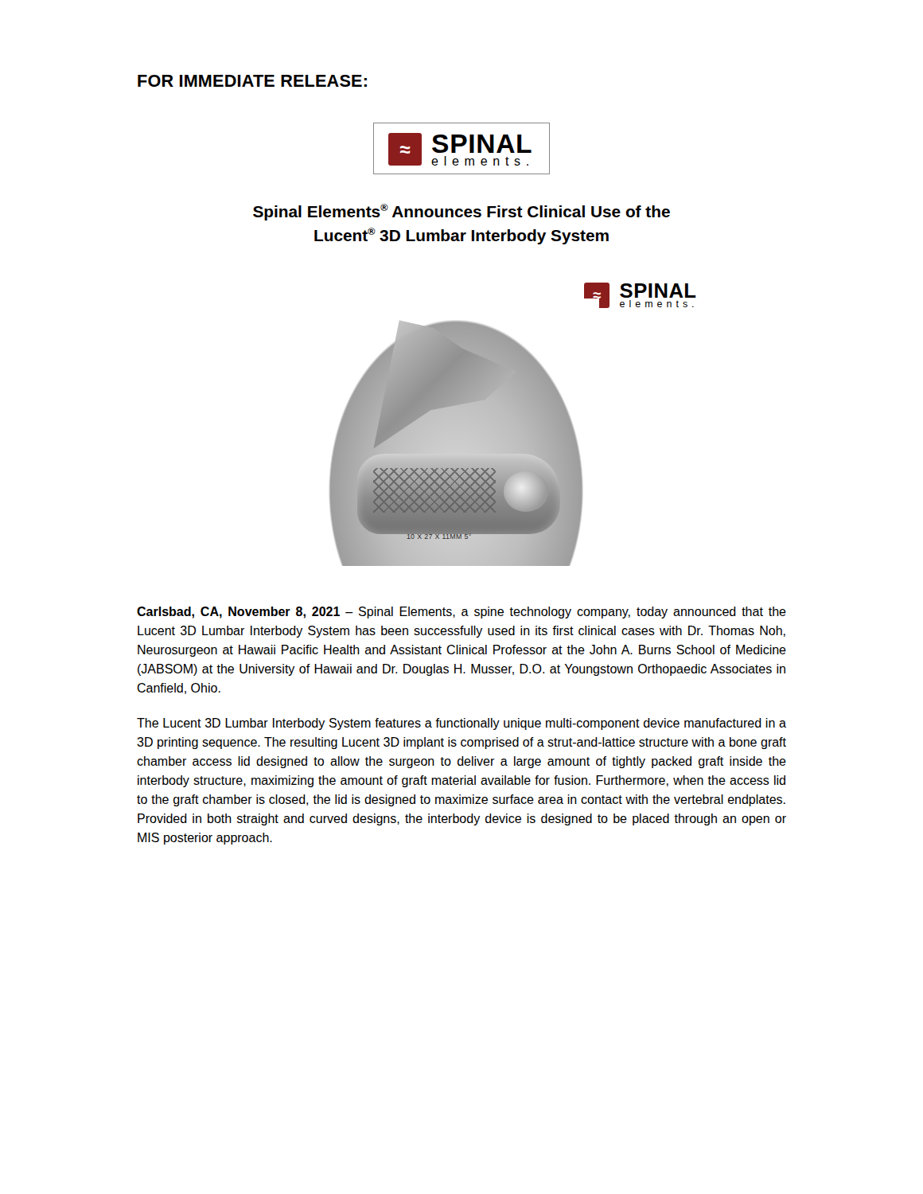FOR IMMEDIATE RELEASE:
≈ SPINAL elements.
Spinal Elements® Announces First Clinical Use of the
Lucent® 3D Lumbar Interbody System
≈ SPINAL elements.
Carlsbad, CA, November 8, 2021 – Spinal Elements, a spine technology company, today announced that the Lucent 3D Lumbar Interbody System has been successfully used in its first clinical cases with Dr. Thomas Noh, Neurosurgeon at Hawaii Pacific Health and Assistant Clinical Professor at the John A. Burns School of Medicine (JABSOM) at the University of Hawaii and Dr. Douglas H. Musser, D.O. at Youngstown Orthopaedic Associates in Canfield, Ohio.
The Lucent 3D Lumbar Interbody System features a functionally unique multi-component device manufactured in a 3D printing sequence. The resulting Lucent 3D implant is comprised of a strut-and-lattice structure with a bone graft chamber access lid designed to allow the surgeon to deliver a large amount of tightly packed graft inside the interbody structure, maximizing the amount of graft material available for fusion. Furthermore, when the access lid to the graft chamber is closed, the lid is designed to maximize surface area in contact with the vertebral endplates. Provided in both straight and curved designs, the interbody device is designed to be placed through an open or MIS posterior approach.